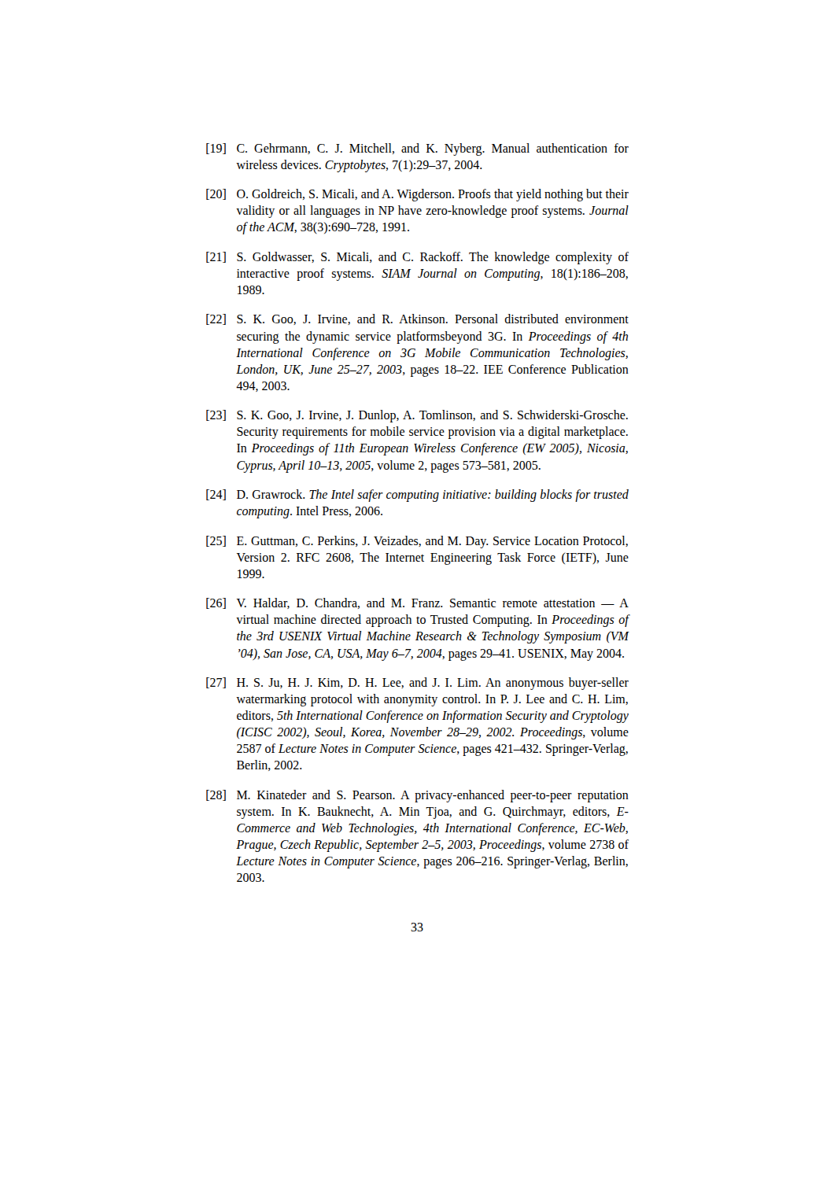[19] C. Gehrmann, C. J. Mitchell, and K. Nyberg. Manual authentication for wireless devices. Cryptobytes, 7(1):29–37, 2004.
[20] O. Goldreich, S. Micali, and A. Wigderson. Proofs that yield nothing but their validity or all languages in NP have zero-knowledge proof systems. Journal of the ACM, 38(3):690–728, 1991.
[21] S. Goldwasser, S. Micali, and C. Rackoff. The knowledge complexity of interactive proof systems. SIAM Journal on Computing, 18(1):186–208, 1989.
[22] S. K. Goo, J. Irvine, and R. Atkinson. Personal distributed environment securing the dynamic service platformsbeyond 3G. In Proceedings of 4th International Conference on 3G Mobile Communication Technologies, London, UK, June 25–27, 2003, pages 18–22. IEE Conference Publication 494, 2003.
[23] S. K. Goo, J. Irvine, J. Dunlop, A. Tomlinson, and S. Schwiderski-Grosche. Security requirements for mobile service provision via a digital marketplace. In Proceedings of 11th European Wireless Conference (EW 2005), Nicosia, Cyprus, April 10–13, 2005, volume 2, pages 573–581, 2005.
[24] D. Grawrock. The Intel safer computing initiative: building blocks for trusted computing. Intel Press, 2006.
[25] E. Guttman, C. Perkins, J. Veizades, and M. Day. Service Location Protocol, Version 2. RFC 2608, The Internet Engineering Task Force (IETF), June 1999.
[26] V. Haldar, D. Chandra, and M. Franz. Semantic remote attestation — A virtual machine directed approach to Trusted Computing. In Proceedings of the 3rd USENIX Virtual Machine Research & Technology Symposium (VM ’04), San Jose, CA, USA, May 6–7, 2004, pages 29–41. USENIX, May 2004.
[27] H. S. Ju, H. J. Kim, D. H. Lee, and J. I. Lim. An anonymous buyer-seller watermarking protocol with anonymity control. In P. J. Lee and C. H. Lim, editors, 5th International Conference on Information Security and Cryptology (ICISC 2002), Seoul, Korea, November 28–29, 2002. Proceedings, volume 2587 of Lecture Notes in Computer Science, pages 421–432. Springer-Verlag, Berlin, 2002.
[28] M. Kinateder and S. Pearson. A privacy-enhanced peer-to-peer reputation system. In K. Bauknecht, A. Min Tjoa, and G. Quirchmayr, editors, E-Commerce and Web Technologies, 4th International Conference, EC-Web, Prague, Czech Republic, September 2–5, 2003, Proceedings, volume 2738 of Lecture Notes in Computer Science, pages 206–216. Springer-Verlag, Berlin, 2003.
33